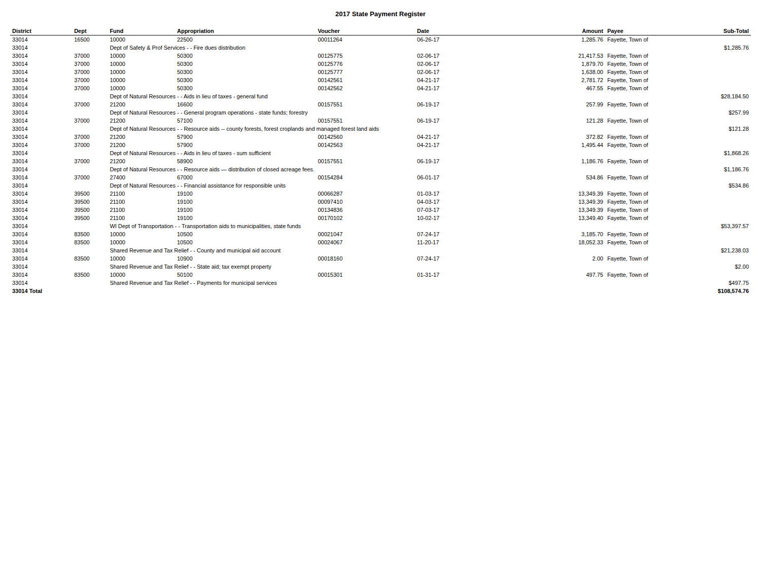2017 State Payment Register
| District | Dept | Fund | Appropriation | Voucher | Date | Amount | Payee | Sub-Total |
| --- | --- | --- | --- | --- | --- | --- | --- | --- |
| 33014 | 16500 | 10000 | 22500 | 00011264 | 06-26-17 | 1,285.76 | Fayette, Town of | |
| 33014 | | Dept of Safety & Prof Services - - Fire dues distribution | | $1,285.76 |
| 33014 | 37000 | 10000 | 50300 | 00125775 | 02-06-17 | 21,417.53 | Fayette, Town of | |
| 33014 | 37000 | 10000 | 50300 | 00125776 | 02-06-17 | 1,879.70 | Fayette, Town of | |
| 33014 | 37000 | 10000 | 50300 | 00125777 | 02-06-17 | 1,638.00 | Fayette, Town of | |
| 33014 | 37000 | 10000 | 50300 | 00142561 | 04-21-17 | 2,781.72 | Fayette, Town of | |
| 33014 | 37000 | 10000 | 50300 | 00142562 | 04-21-17 | 467.55 | Fayette, Town of | |
| 33014 | | Dept of Natural Resources - - Aids in lieu of taxes - general fund | | $28,184.50 |
| 33014 | 37000 | 21200 | 16600 | 00157551 | 06-19-17 | 257.99 | Fayette, Town of | |
| 33014 | | Dept of Natural Resources - - General program operations - state funds; forestry | | $257.99 |
| 33014 | 37000 | 21200 | 57100 | 00157551 | 06-19-17 | 121.28 | Fayette, Town of | |
| 33014 | | Dept of Natural Resources - - Resource aids -- county forests, forest croplands and managed forest land aids | | $121.28 |
| 33014 | 37000 | 21200 | 57900 | 00142560 | 04-21-17 | 372.82 | Fayette, Town of | |
| 33014 | 37000 | 21200 | 57900 | 00142563 | 04-21-17 | 1,495.44 | Fayette, Town of | |
| 33014 | | Dept of Natural Resources - - Aids in lieu of taxes - sum sufficient | | $1,868.26 |
| 33014 | 37000 | 21200 | 58900 | 00157551 | 06-19-17 | 1,186.76 | Fayette, Town of | |
| 33014 | | Dept of Natural Resources - - Resource aids — distribution of closed acreage fees. | | $1,186.76 |
| 33014 | 37000 | 27400 | 67000 | 00154284 | 06-01-17 | 534.86 | Fayette, Town of | |
| 33014 | | Dept of Natural Resources - - Financial assistance for responsible units | | $534.86 |
| 33014 | 39500 | 21100 | 19100 | 00066287 | 01-03-17 | 13,349.39 | Fayette, Town of | |
| 33014 | 39500 | 21100 | 19100 | 00097410 | 04-03-17 | 13,349.39 | Fayette, Town of | |
| 33014 | 39500 | 21100 | 19100 | 00134836 | 07-03-17 | 13,349.39 | Fayette, Town of | |
| 33014 | 39500 | 21100 | 19100 | 00170102 | 10-02-17 | 13,349.40 | Fayette, Town of | |
| 33014 | | WI Dept of Transportation - - Transportation aids to municipalities, state funds | | $53,397.57 |
| 33014 | 83500 | 10000 | 10500 | 00021047 | 07-24-17 | 3,185.70 | Fayette, Town of | |
| 33014 | 83500 | 10000 | 10500 | 00024067 | 11-20-17 | 18,052.33 | Fayette, Town of | |
| 33014 | | Shared Revenue and Tax Relief - - County and municipal aid account | | $21,238.03 |
| 33014 | 83500 | 10000 | 10900 | 00018160 | 07-24-17 | 2.00 | Fayette, Town of | |
| 33014 | | Shared Revenue and Tax Relief - - State aid; tax exempt property | | $2.00 |
| 33014 | 83500 | 10000 | 50100 | 00015301 | 01-31-17 | 497.75 | Fayette, Town of | |
| 33014 | | Shared Revenue and Tax Relief - - Payments for municipal services | | $497.75 |
| 33014 Total | | | | | | | | $108,574.76 |